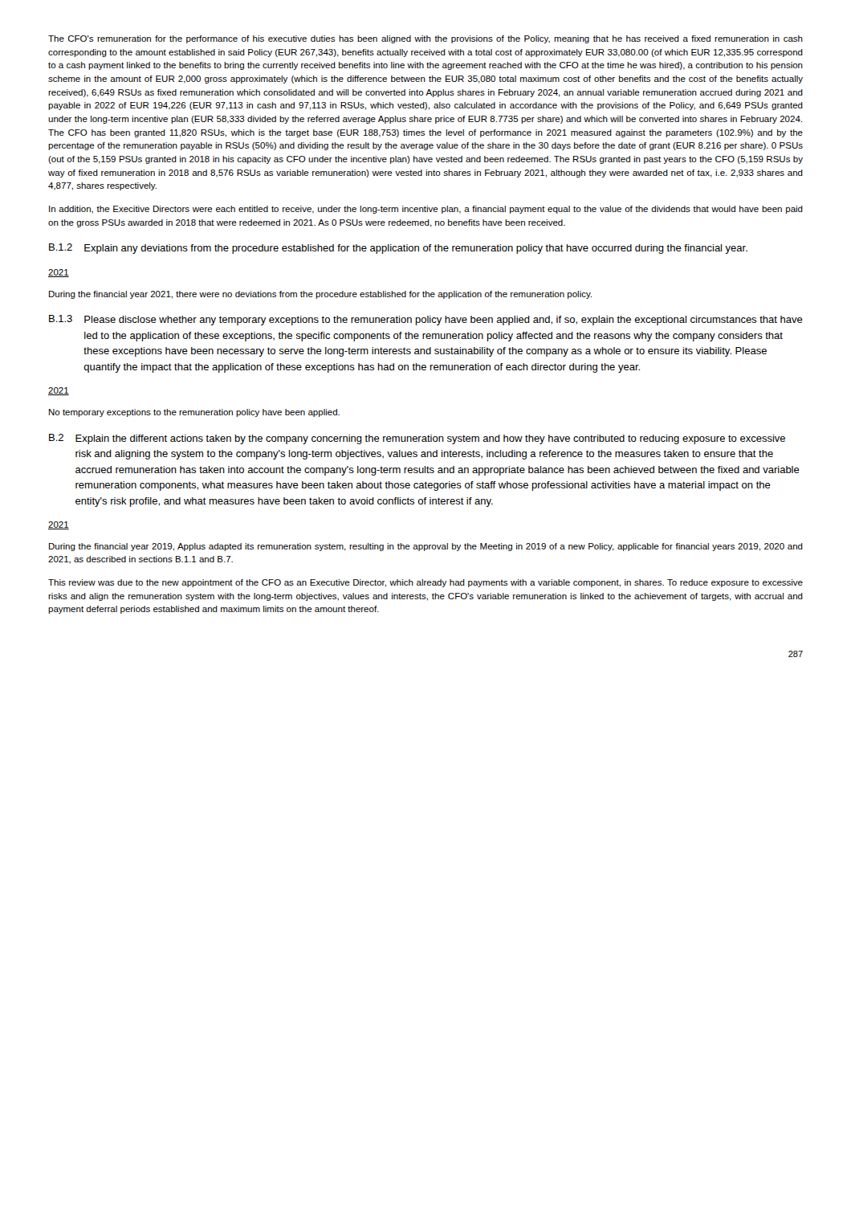The CFO's remuneration for the performance of his executive duties has been aligned with the provisions of the Policy, meaning that he has received a fixed remuneration in cash corresponding to the amount established in said Policy (EUR 267,343), benefits actually received with a total cost of approximately EUR 33,080.00 (of which EUR 12,335.95 correspond to a cash payment linked to the benefits to bring the currently received benefits into line with the agreement reached with the CFO at the time he was hired), a contribution to his pension scheme in the amount of EUR 2,000 gross approximately (which is the difference between the EUR 35,080 total maximum cost of other benefits and the cost of the benefits actually received), 6,649 RSUs as fixed remuneration which consolidated and will be converted into Applus shares in February 2024, an annual variable remuneration accrued during 2021 and payable in 2022 of EUR 194,226 (EUR 97,113 in cash and 97,113 in RSUs, which vested), also calculated in accordance with the provisions of the Policy, and 6,649 PSUs granted under the long-term incentive plan (EUR 58,333 divided by the referred average Applus share price of EUR 8.7735 per share) and which will be converted into shares in February 2024. The CFO has been granted 11,820 RSUs, which is the target base (EUR 188,753) times the level of performance in 2021 measured against the parameters (102.9%) and by the percentage of the remuneration payable in RSUs (50%) and dividing the result by the average value of the share in the 30 days before the date of grant (EUR 8.216 per share). 0 PSUs (out of the 5,159 PSUs granted in 2018 in his capacity as CFO under the incentive plan) have vested and been redeemed. The RSUs granted in past years to the CFO (5,159 RSUs by way of fixed remuneration in 2018 and 8,576 RSUs as variable remuneration) were vested into shares in February 2021, although they were awarded net of tax, i.e. 2,933 shares and 4,877, shares respectively.
In addition, the Execitive Directors were each entitled to receive, under the long-term incentive plan, a financial payment equal to the value of the dividends that would have been paid on the gross PSUs awarded in 2018 that were redeemed in 2021. As 0 PSUs were redeemed, no benefits have been received.
B.1.2
Explain any deviations from the procedure established for the application of the remuneration policy that have occurred during the financial year.
2021
During the financial year 2021, there were no deviations from the procedure established for the application of the remuneration policy.
B.1.3
Please disclose whether any temporary exceptions to the remuneration policy have been applied and, if so, explain the exceptional circumstances that have led to the application of these exceptions, the specific components of the remuneration policy affected and the reasons why the company considers that these exceptions have been necessary to serve the long-term interests and sustainability of the company as a whole or to ensure its viability. Please quantify the impact that the application of these exceptions has had on the remuneration of each director during the year.
2021
No temporary exceptions to the remuneration policy have been applied.
B.2
Explain the different actions taken by the company concerning the remuneration system and how they have contributed to reducing exposure to excessive risk and aligning the system to the company's long-term objectives, values and interests, including a reference to the measures taken to ensure that the accrued remuneration has taken into account the company's long-term results and an appropriate balance has been achieved between the fixed and variable remuneration components, what measures have been taken about those categories of staff whose professional activities have a material impact on the entity's risk profile, and what measures have been taken to avoid conflicts of interest if any.
2021
During the financial year 2019, Applus adapted its remuneration system, resulting in the approval by the Meeting in 2019 of a new Policy, applicable for financial years 2019, 2020 and 2021, as described in sections B.1.1 and B.7.
This review was due to the new appointment of the CFO as an Executive Director, which already had payments with a variable component, in shares. To reduce exposure to excessive risks and align the remuneration system with the long-term objectives, values and interests, the CFO's variable remuneration is linked to the achievement of targets, with accrual and payment deferral periods established and maximum limits on the amount thereof.
287